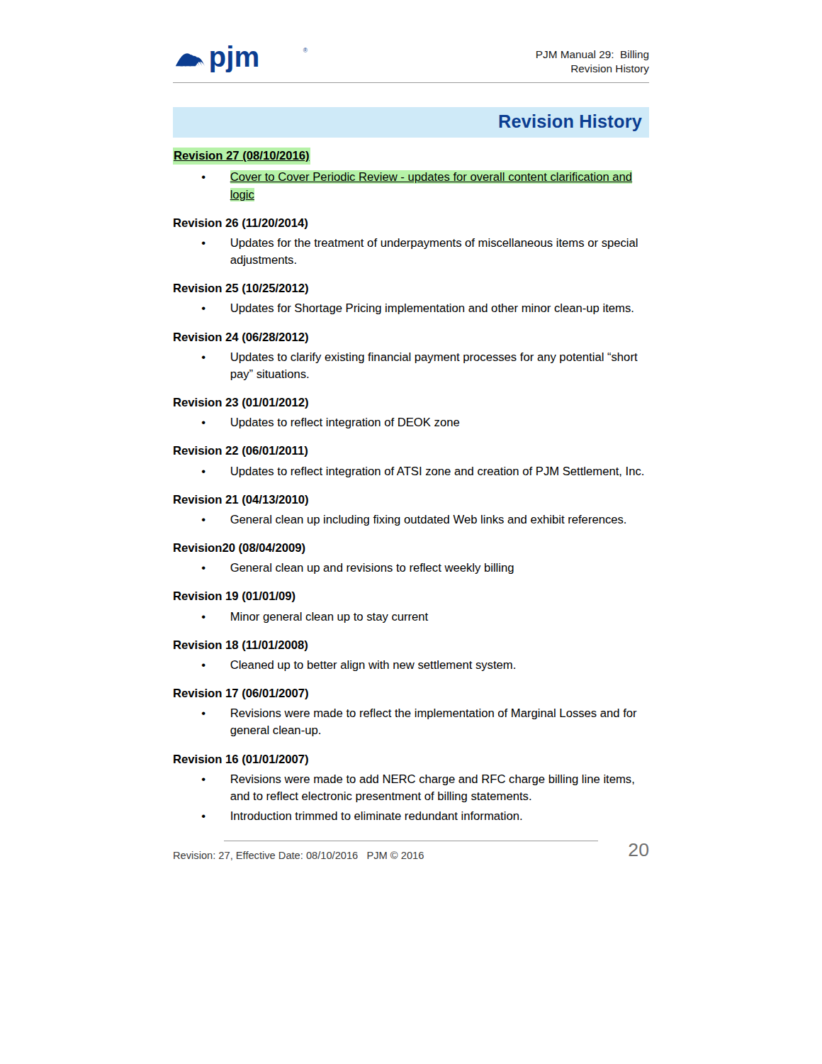pjm ®
PJM Manual 29: Billing
Revision History
Revision History
Revision 27 (08/10/2016)
Cover to Cover Periodic Review - updates for overall content clarification and logic
Revision 26 (11/20/2014)
Updates for the treatment of underpayments of miscellaneous items or special adjustments.
Revision 25 (10/25/2012)
Updates for Shortage Pricing implementation and other minor clean-up items.
Revision 24 (06/28/2012)
Updates to clarify existing financial payment processes for any potential “short pay” situations.
Revision 23 (01/01/2012)
Updates to reflect integration of DEOK zone
Revision 22 (06/01/2011)
Updates to reflect integration of ATSI zone and creation of PJM Settlement, Inc.
Revision 21 (04/13/2010)
General clean up including fixing outdated Web links and exhibit references.
Revision20 (08/04/2009)
General clean up and revisions to reflect weekly billing
Revision 19 (01/01/09)
Minor general clean up to stay current
Revision 18 (11/01/2008)
Cleaned up to better align with new settlement system.
Revision 17 (06/01/2007)
Revisions were made to reflect the implementation of Marginal Losses and for general clean-up.
Revision 16 (01/01/2007)
Revisions were made to add NERC charge and RFC charge billing line items, and to reflect electronic presentment of billing statements.
Introduction trimmed to eliminate redundant information.
Revision: 27, Effective Date: 08/10/2016 PJM © 2016
20